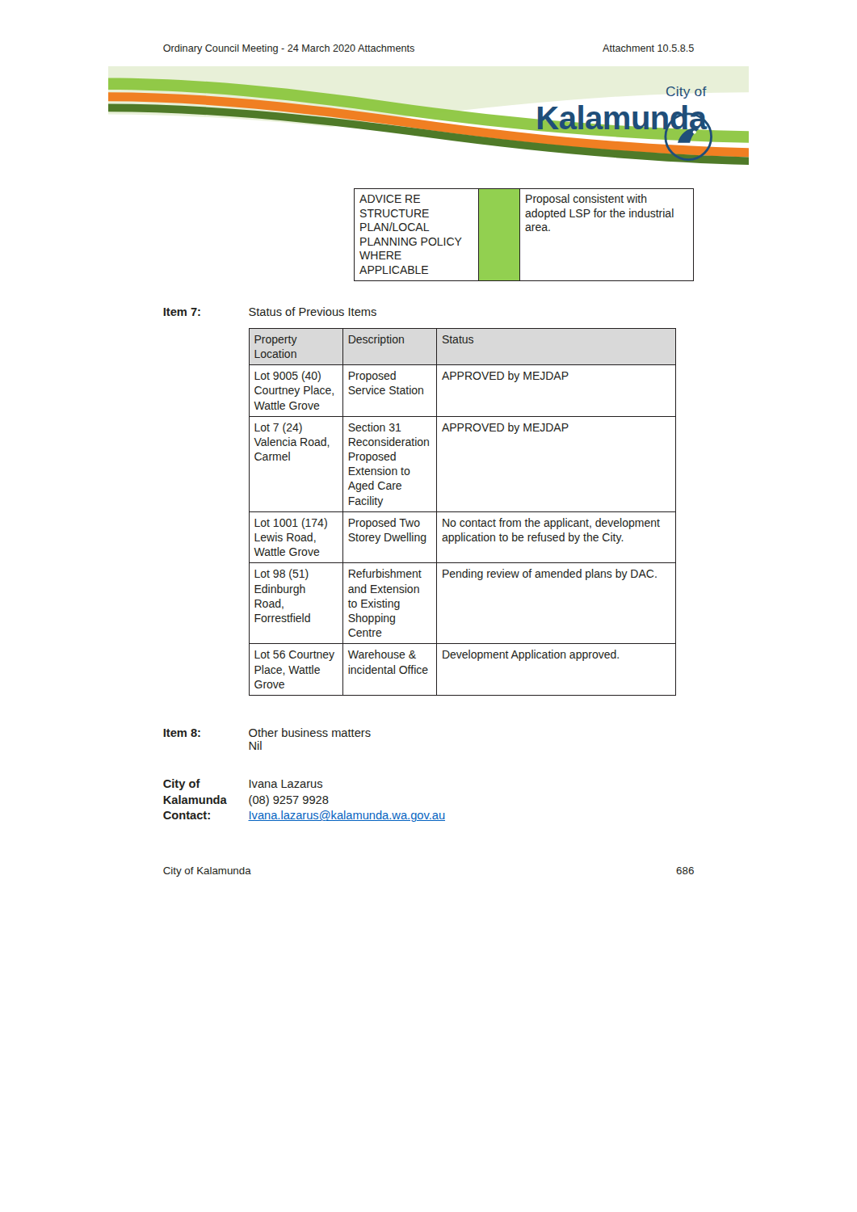Ordinary Council Meeting - 24 March 2020 Attachments
Attachment 10.5.8.5
City of
Kalamunda
| | ADVICE RE STRUCTURE PLAN/LOCAL PLANNING POLICY WHERE APPLICABLE | | Proposal consistent with adopted LSP for the industrial area. |
Item 7:
Status of Previous Items
| Property Location | Description | Status |
| --- | --- | --- |
| Lot 9005 (40) Courtney Place, Wattle Grove | Proposed Service Station | APPROVED by MEJDAP |
| Lot 7 (24) Valencia Road, Carmel | Section 31 Reconsideration Proposed Extension to Aged Care Facility | APPROVED by MEJDAP |
| Lot 1001 (174) Lewis Road, Wattle Grove | Proposed Two Storey Dwelling | No contact from the applicant, development application to be refused by the City. |
| Lot 98 (51) Edinburgh Road, Forrestfield | Refurbishment and Extension to Existing Shopping Centre | Pending review of amended plans by DAC. |
| Lot 56 Courtney Place, Wattle Grove | Warehouse & incidental Office | Development Application approved. |
Item 8:
Other business matters
Nil
City of
Kalamunda
Contact:
Ivana Lazarus
(08) 9257 9928
Ivana.lazarus@kalamunda.wa.gov.au
City of Kalamunda
686